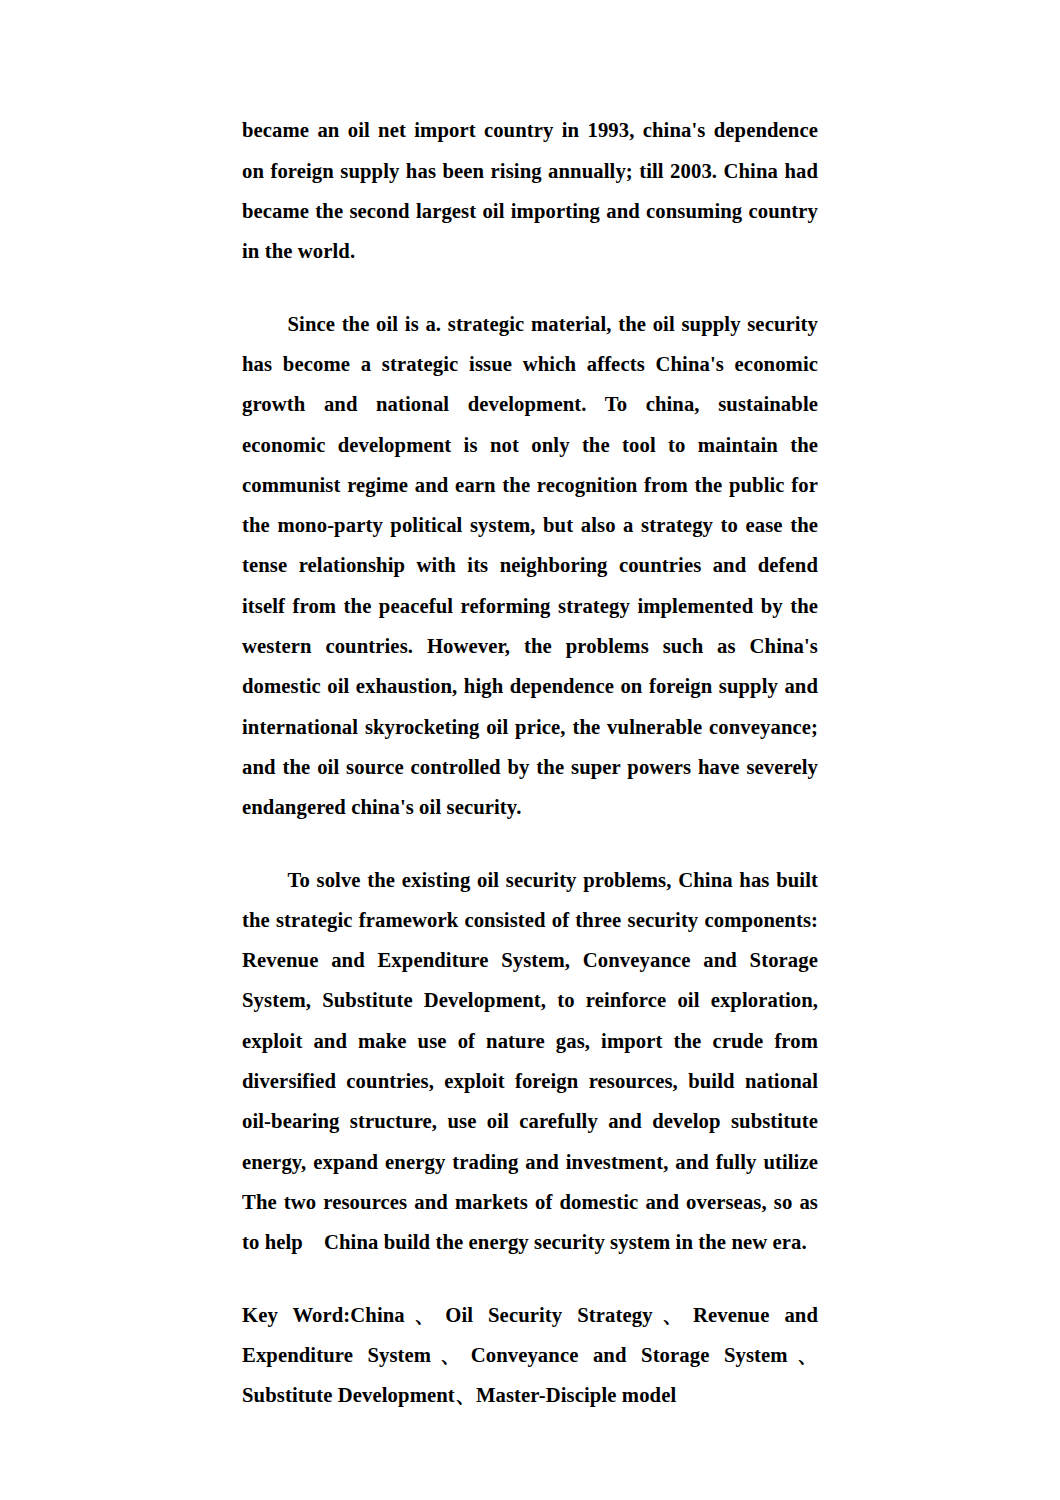became an oil net import country in 1993, china's dependence on foreign supply has been rising annually; till 2003. China had became the second largest oil importing and consuming country in the world.
Since the oil is a. strategic material, the oil supply security has become a strategic issue which affects China's economic growth and national development. To china, sustainable economic development is not only the tool to maintain the communist regime and earn the recognition from the public for the mono-party political system, but also a strategy to ease the tense relationship with its neighboring countries and defend itself from the peaceful reforming strategy implemented by the western countries. However, the problems such as China's domestic oil exhaustion, high dependence on foreign supply and international skyrocketing oil price, the vulnerable conveyance; and the oil source controlled by the super powers have severely endangered china's oil security.
To solve the existing oil security problems, China has built the strategic framework consisted of three security components: Revenue and Expenditure System, Conveyance and Storage System, Substitute Development, to reinforce oil exploration, exploit and make use of nature gas, import the crude from diversified countries, exploit foreign resources, build national oil-bearing structure, use oil carefully and develop substitute energy, expand energy trading and investment, and fully utilize The two resources and markets of domestic and overseas, so as to help China build the energy security system in the new era.
Key Word:China、Oil Security Strategy、Revenue and Expenditure System、Conveyance and Storage System、Substitute Development、Master-Disciple model